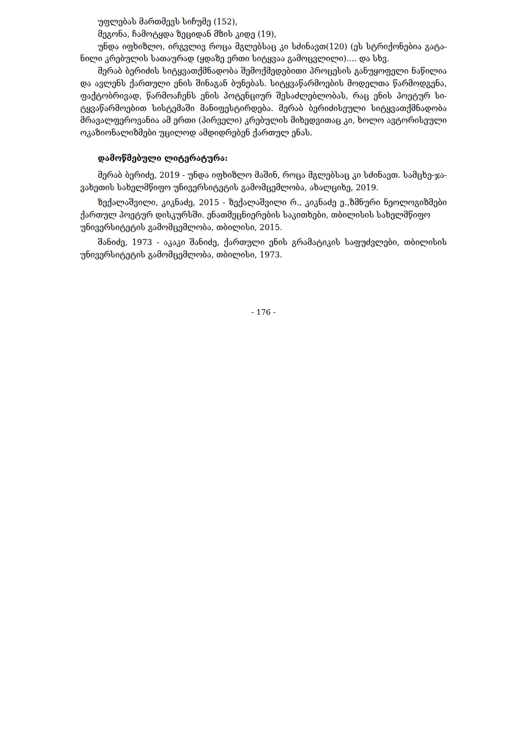უფლებას მართმევს სიჩუმე (152),
მეგონა, ჩამოტყდა ზეციდან მზის კიდე (19),
უნდა იფხიზლო, ირგვლივ როცა მგლებსაც კი სძინავთ(120) (ეს სტრიქონებია გატანილი კრებულის სათაურად (ყდაზე ერთი სიტყვაა გამოცვლილი).... და სხვ.
მერაბ ბერიძის სიტყვათქმნადობა შემოქმედებითი პროცესის განუყოფელი ნაწილია და ავლენს ქართული ენის შინაგან ბუნებას. სიტყვაწარმოების მოდელთა წარმოდგენა, ფაქტობრივად, წარმოაჩენს ენის პოტენციურ შესაძლებლობას, რაც ენის პოეტურ სიტყვაწარმოებით სისტემაში მანიფესტირდება. მერაბ ბერიძისეული სიტყვათქმნადობა მრავალფეროვანია ამ ერთი (პირველი) კრებულის მიხედვითაც კი, ხოლო ავტორისეული ოკაზიონალიზმები უცილოდ ამდიდრებენ ქართულ ენას.
დამოწმებული ლიტერატურა:
მერაბ ბერიძე, 2019 - უნდა იფხიზლო მაშინ, როცა მგლებსაც კი სძინავთ. სამცხე-ჯავახეთის სახელმწიფო უნივერსიტეტის გამომცემლობა, ახალციხე, 2019.
ზექალაშვილი, კიკნაძე, 2015 - ზექალაშვილი რ., კიკნაძე ე.,ზმნური ნეოლოგიზმები ქართულ პოეტურ დისკურსში. ენათმეცნიერების საკითხები, თბილისის სახელმწიფო
უნივერსიტეტის გამომცემლობა, თბილისი, 2015.
შანიძე, 1973 - აკაკი შანიძე, ქართული ენის გრამატიკის საფუძვლები, თბილისის უნივერსიტეტის გამომცემლობა, თბილისი, 1973.
- 176 -